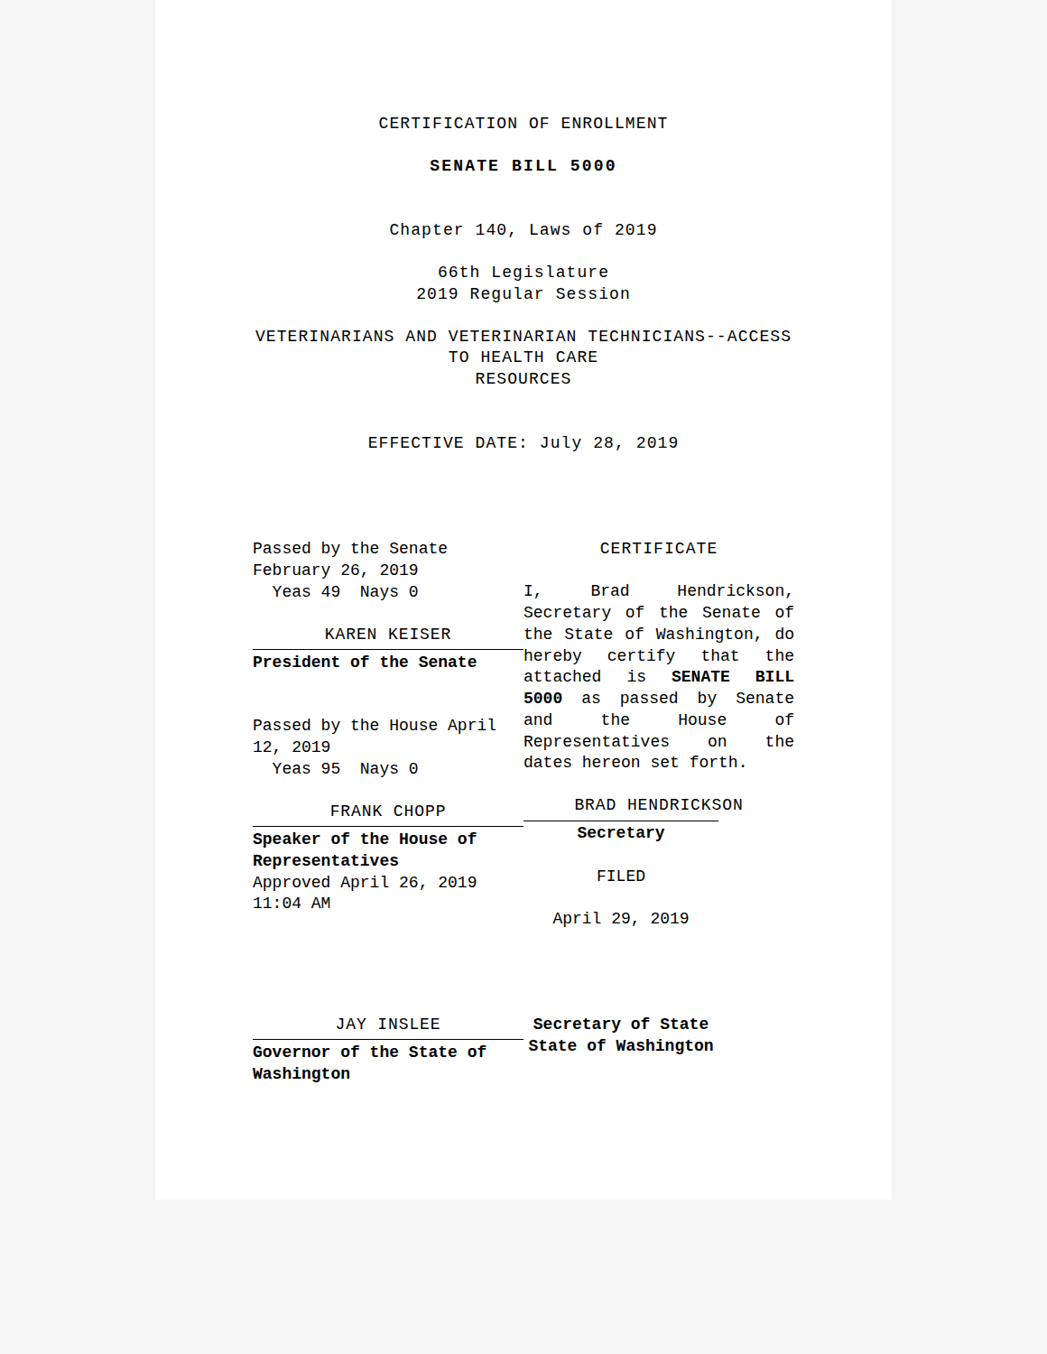CERTIFICATION OF ENROLLMENT
SENATE BILL 5000
Chapter 140, Laws of 2019
66th Legislature
2019 Regular Session
VETERINARIANS AND VETERINARIAN TECHNICIANS--ACCESS TO HEALTH CARE
RESOURCES
EFFECTIVE DATE: July 28, 2019
| Passed by the Senate February 26, 2019 Yeas 49 Nays 0 KAREN KEISER President of the Senate Passed by the House April 12, 2019 Yeas 95 Nays 0 FRANK CHOPP Speaker of the House of Representatives Approved April 26, 2019 11:04 AM | CERTIFICATE I, Brad Hendrickson, Secretary of the Senate of the State of Washington, do hereby certify that the attached is SENATE BILL 5000 as passed by Senate and the House of Representatives on the dates hereon set forth. BRAD HENDRICKSON Secretary FILED April 29, 2019 |
| JAY INSLEE Governor of the State of Washington | Secretary of State State of Washington |